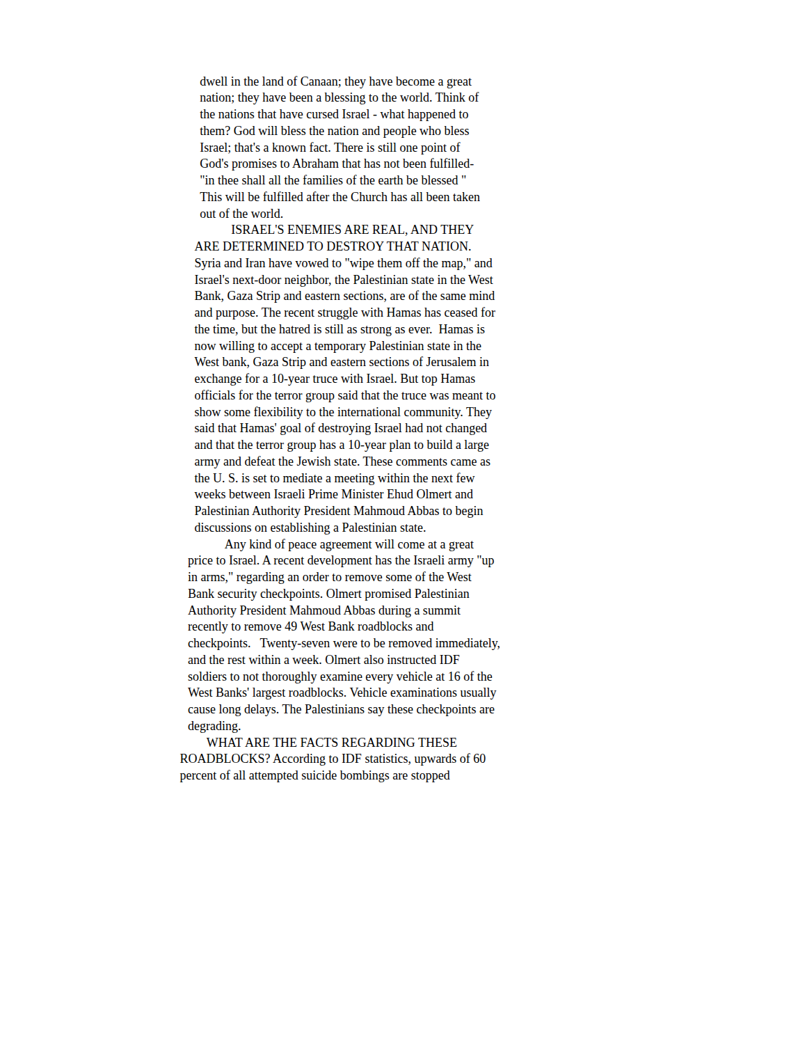dwell in the land of Canaan; they have become a great nation; they have been a blessing to the world. Think of the nations that have cursed Israel - what happened to them? God will bless the nation and people who bless Israel; that's a known fact. There is still one point of God's promises to Abraham that has not been fulfilled- "in thee shall all the families of the earth be blessed " This will be fulfilled after the Church has all been taken out of the world.
ISRAEL'S ENEMIES ARE REAL, AND THEY ARE DETERMINED TO DESTROY THAT NATION. Syria and Iran have vowed to "wipe them off the map," and Israel's next-door neighbor, the Palestinian state in the West Bank, Gaza Strip and eastern sections, are of the same mind and purpose. The recent struggle with Hamas has ceased for the time, but the hatred is still as strong as ever. Hamas is now willing to accept a temporary Palestinian state in the West bank, Gaza Strip and eastern sections of Jerusalem in exchange for a 10-year truce with Israel. But top Hamas officials for the terror group said that the truce was meant to show some flexibility to the international community. They said that Hamas' goal of destroying Israel had not changed and that the terror group has a 10-year plan to build a large army and defeat the Jewish state. These comments came as the U. S. is set to mediate a meeting within the next few weeks between Israeli Prime Minister Ehud Olmert and Palestinian Authority President Mahmoud Abbas to begin discussions on establishing a Palestinian state.
Any kind of peace agreement will come at a great price to Israel. A recent development has the Israeli army "up in arms," regarding an order to remove some of the West Bank security checkpoints. Olmert promised Palestinian Authority President Mahmoud Abbas during a summit recently to remove 49 West Bank roadblocks and checkpoints. Twenty-seven were to be removed immediately, and the rest within a week. Olmert also instructed IDF soldiers to not thoroughly examine every vehicle at 16 of the West Banks' largest roadblocks. Vehicle examinations usually cause long delays. The Palestinians say these checkpoints are degrading.
WHAT ARE THE FACTS REGARDING THESE ROADBLOCKS? According to IDF statistics, upwards of 60 percent of all attempted suicide bombings are stopped